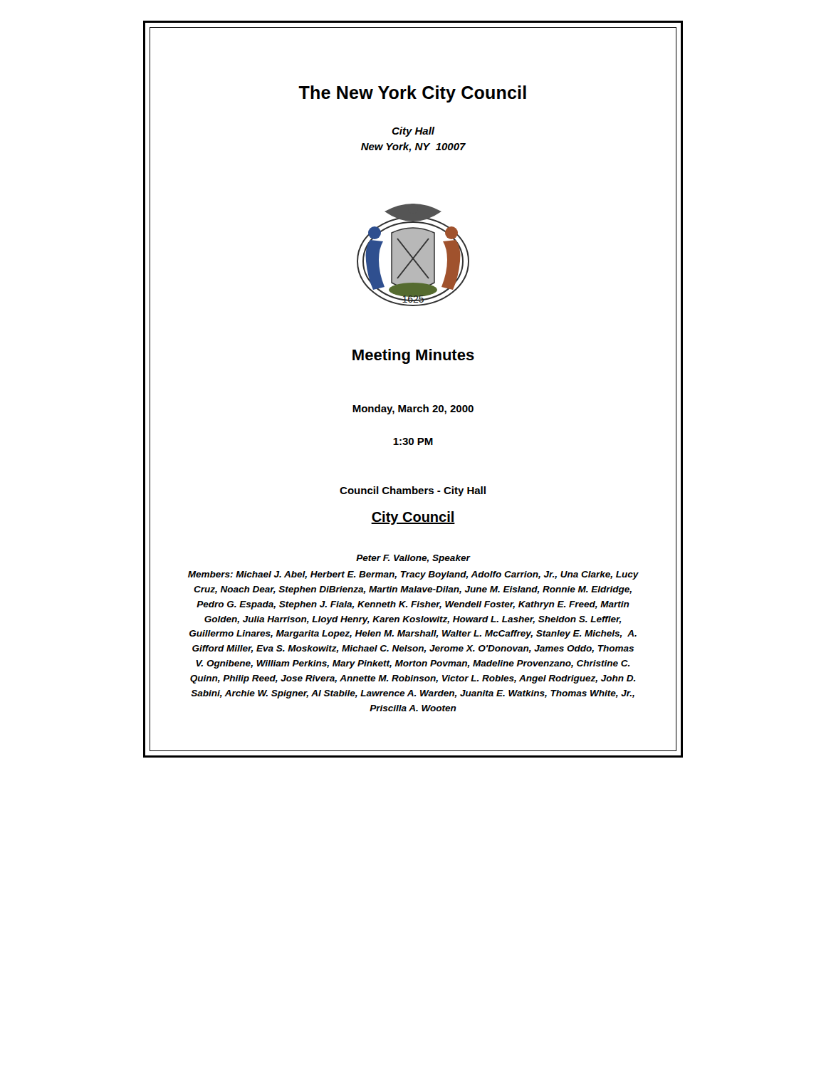The New York City Council
City Hall
New York, NY 10007
Meeting Minutes
Monday, March 20, 2000
1:30 PM
Council Chambers - City Hall
City Council
Peter F. Vallone, Speaker
Members: Michael J. Abel, Herbert E. Berman, Tracy Boyland, Adolfo Carrion, Jr., Una Clarke, Lucy Cruz, Noach Dear, Stephen DiBrienza, Martin Malave-Dilan, June M. Eisland, Ronnie M. Eldridge, Pedro G. Espada, Stephen J. Fiala, Kenneth K. Fisher, Wendell Foster, Kathryn E. Freed, Martin Golden, Julia Harrison, Lloyd Henry, Karen Koslowitz, Howard L. Lasher, Sheldon S. Leffler, Guillermo Linares, Margarita Lopez, Helen M. Marshall, Walter L. McCaffrey, Stanley E. Michels, A. Gifford Miller, Eva S. Moskowitz, Michael C. Nelson, Jerome X. O'Donovan, James Oddo, Thomas V. Ognibene, William Perkins, Mary Pinkett, Morton Povman, Madeline Provenzano, Christine C. Quinn, Philip Reed, Jose Rivera, Annette M. Robinson, Victor L. Robles, Angel Rodriguez, John D. Sabini, Archie W. Spigner, Al Stabile, Lawrence A. Warden, Juanita E. Watkins, Thomas White, Jr., Priscilla A. Wooten